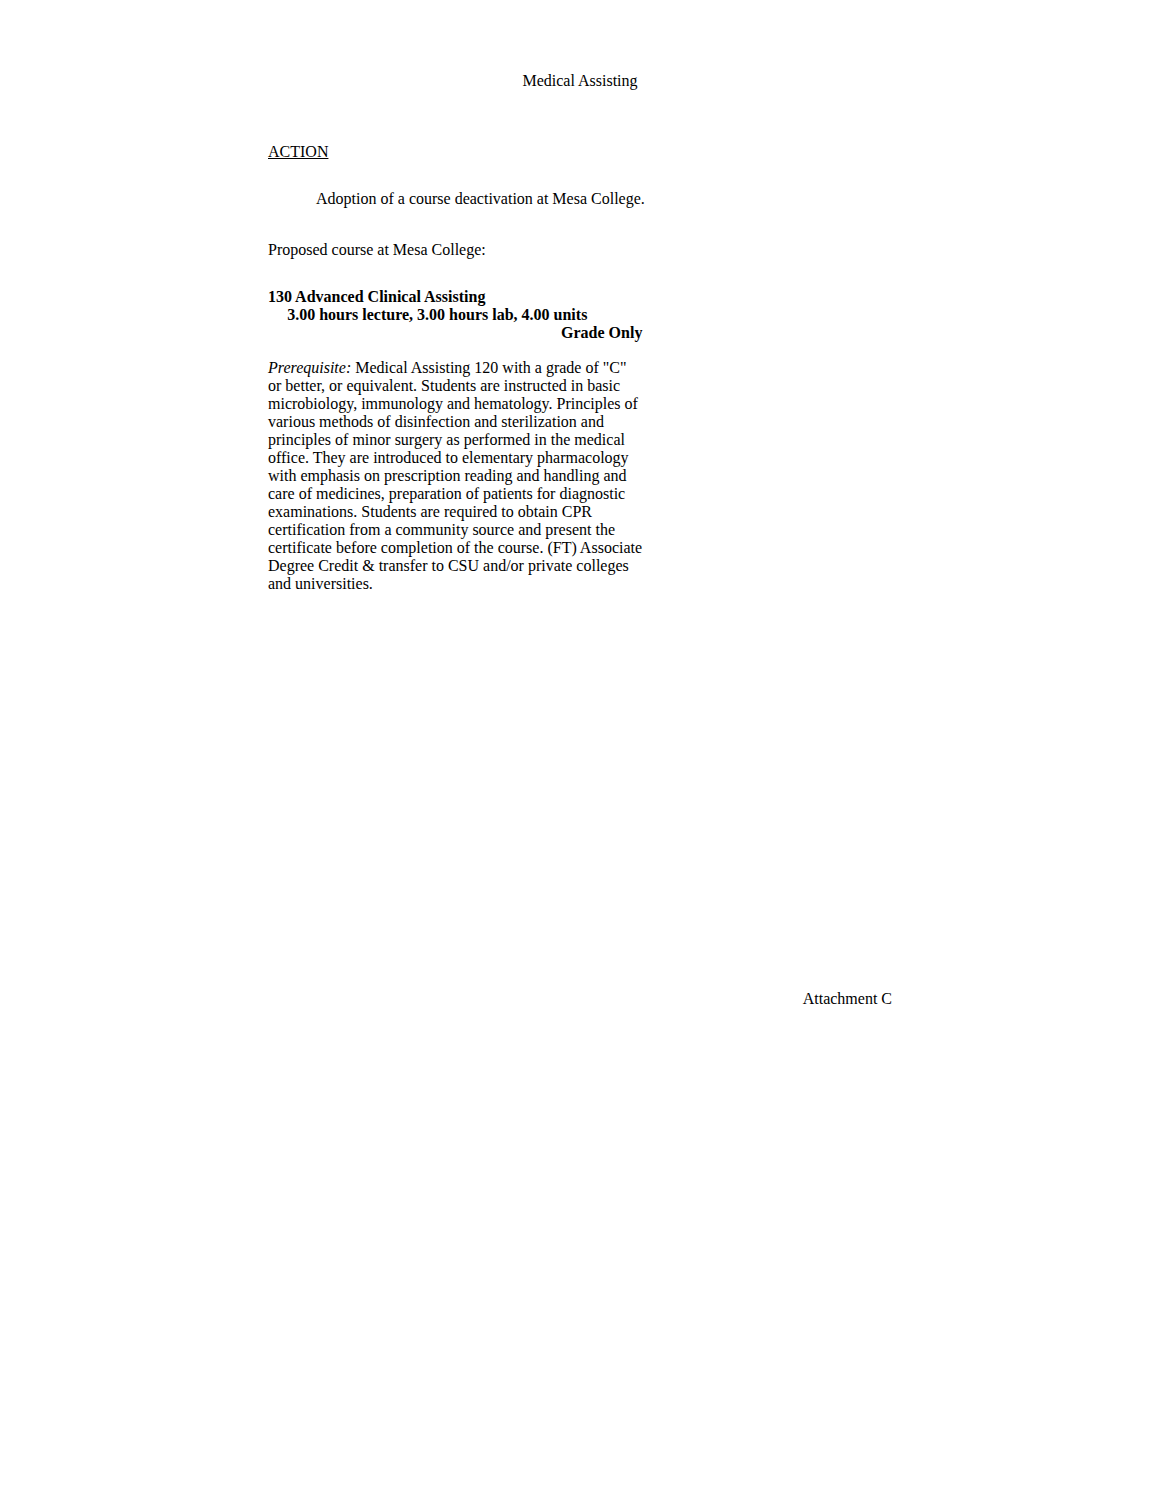Medical Assisting
ACTION
Adoption of a course deactivation at Mesa College.
Proposed course at Mesa College:
130 Advanced Clinical Assisting
3.00 hours lecture, 3.00 hours lab, 4.00 units
Grade Only
Prerequisite: Medical Assisting 120 with a grade of "C" or better, or equivalent. Students are instructed in basic microbiology, immunology and hematology. Principles of various methods of disinfection and sterilization and principles of minor surgery as performed in the medical office. They are introduced to elementary pharmacology with emphasis on prescription reading and handling and care of medicines, preparation of patients for diagnostic examinations. Students are required to obtain CPR certification from a community source and present the certificate before completion of the course. (FT) Associate Degree Credit & transfer to CSU and/or private colleges and universities.
Attachment C